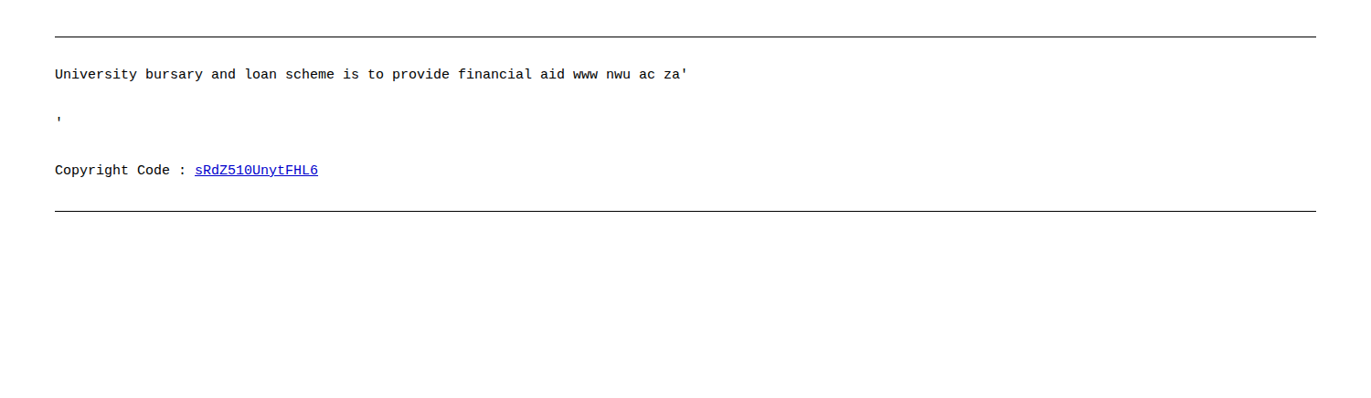University bursary and loan scheme is to provide financial aid www nwu ac za'
'
Copyright Code : sRdZ510UnytFHL6